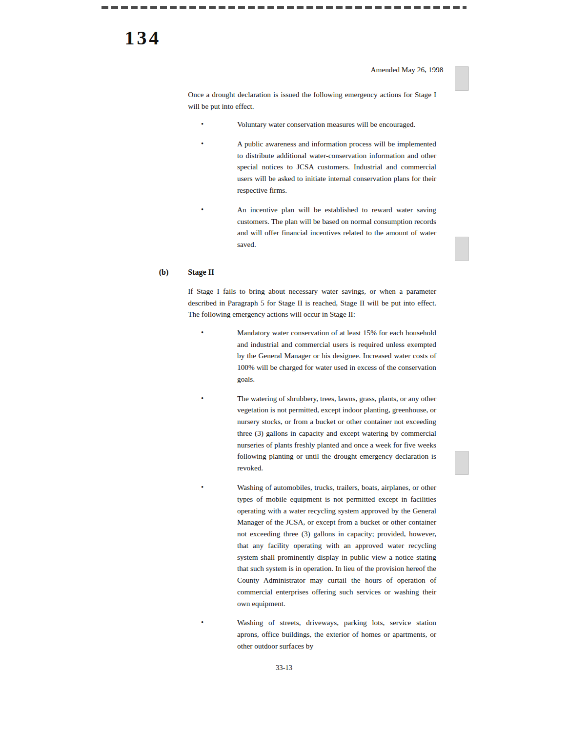134
Amended May 26, 1998
Once a drought declaration is issued the following emergency actions for Stage I will be put into effect.
Voluntary water conservation measures will be encouraged.
A public awareness and information process will be implemented to distribute additional water-conservation information and other special notices to JCSA customers. Industrial and commercial users will be asked to initiate internal conservation plans for their respective firms.
An incentive plan will be established to reward water saving customers. The plan will be based on normal consumption records and will offer financial incentives related to the amount of water saved.
(b) Stage II
If Stage I fails to bring about necessary water savings, or when a parameter described in Paragraph 5 for Stage II is reached, Stage II will be put into effect. The following emergency actions will occur in Stage II:
Mandatory water conservation of at least 15% for each household and industrial and commercial users is required unless exempted by the General Manager or his designee. Increased water costs of 100% will be charged for water used in excess of the conservation goals.
The watering of shrubbery, trees, lawns, grass, plants, or any other vegetation is not permitted, except indoor planting, greenhouse, or nursery stocks, or from a bucket or other container not exceeding three (3) gallons in capacity and except watering by commercial nurseries of plants freshly planted and once a week for five weeks following planting or until the drought emergency declaration is revoked.
Washing of automobiles, trucks, trailers, boats, airplanes, or other types of mobile equipment is not permitted except in facilities operating with a water recycling system approved by the General Manager of the JCSA, or except from a bucket or other container not exceeding three (3) gallons in capacity; provided, however, that any facility operating with an approved water recycling system shall prominently display in public view a notice stating that such system is in operation. In lieu of the provision hereof the County Administrator may curtail the hours of operation of commercial enterprises offering such services or washing their own equipment.
Washing of streets, driveways, parking lots, service station aprons, office buildings, the exterior of homes or apartments, or other outdoor surfaces by
33-13